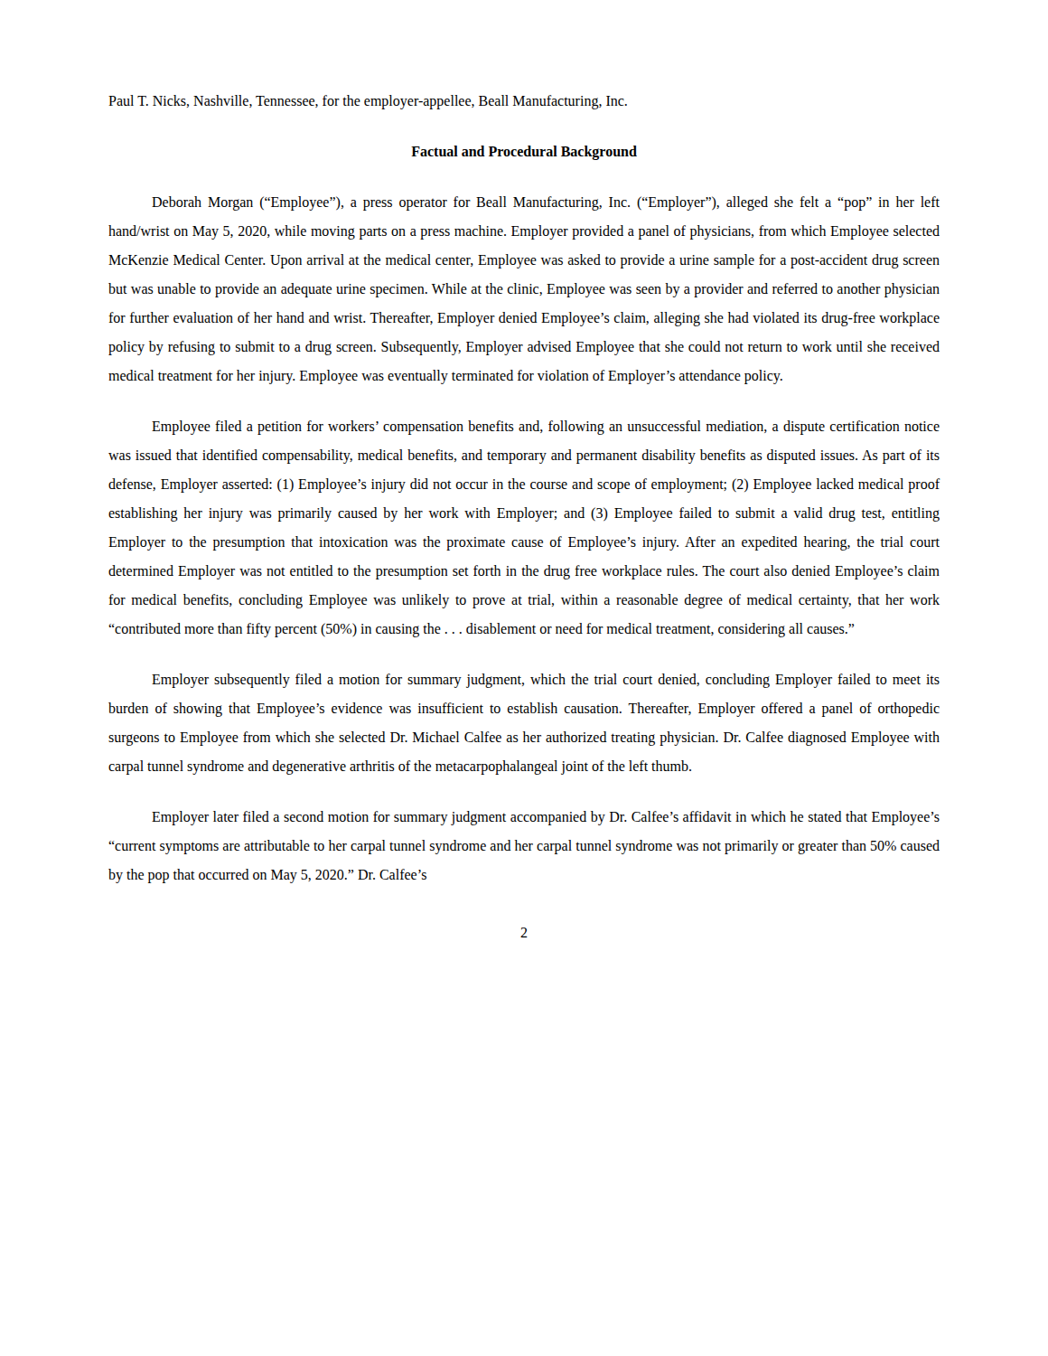Paul T. Nicks, Nashville, Tennessee, for the employer-appellee, Beall Manufacturing, Inc.
Factual and Procedural Background
Deborah Morgan (“Employee”), a press operator for Beall Manufacturing, Inc. (“Employer”), alleged she felt a “pop” in her left hand/wrist on May 5, 2020, while moving parts on a press machine. Employer provided a panel of physicians, from which Employee selected McKenzie Medical Center. Upon arrival at the medical center, Employee was asked to provide a urine sample for a post-accident drug screen but was unable to provide an adequate urine specimen. While at the clinic, Employee was seen by a provider and referred to another physician for further evaluation of her hand and wrist. Thereafter, Employer denied Employee’s claim, alleging she had violated its drug-free workplace policy by refusing to submit to a drug screen. Subsequently, Employer advised Employee that she could not return to work until she received medical treatment for her injury. Employee was eventually terminated for violation of Employer’s attendance policy.
Employee filed a petition for workers’ compensation benefits and, following an unsuccessful mediation, a dispute certification notice was issued that identified compensability, medical benefits, and temporary and permanent disability benefits as disputed issues. As part of its defense, Employer asserted: (1) Employee’s injury did not occur in the course and scope of employment; (2) Employee lacked medical proof establishing her injury was primarily caused by her work with Employer; and (3) Employee failed to submit a valid drug test, entitling Employer to the presumption that intoxication was the proximate cause of Employee’s injury. After an expedited hearing, the trial court determined Employer was not entitled to the presumption set forth in the drug free workplace rules. The court also denied Employee’s claim for medical benefits, concluding Employee was unlikely to prove at trial, within a reasonable degree of medical certainty, that her work “contributed more than fifty percent (50%) in causing the . . . disablement or need for medical treatment, considering all causes.”
Employer subsequently filed a motion for summary judgment, which the trial court denied, concluding Employer failed to meet its burden of showing that Employee’s evidence was insufficient to establish causation. Thereafter, Employer offered a panel of orthopedic surgeons to Employee from which she selected Dr. Michael Calfee as her authorized treating physician. Dr. Calfee diagnosed Employee with carpal tunnel syndrome and degenerative arthritis of the metacarpophalangeal joint of the left thumb.
Employer later filed a second motion for summary judgment accompanied by Dr. Calfee’s affidavit in which he stated that Employee’s “current symptoms are attributable to her carpal tunnel syndrome and her carpal tunnel syndrome was not primarily or greater than 50% caused by the pop that occurred on May 5, 2020.” Dr. Calfee’s
2